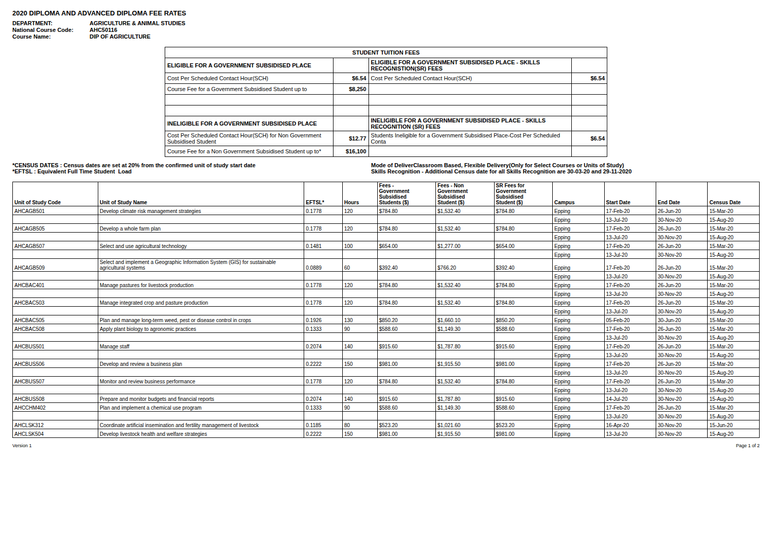2020 DIPLOMA AND ADVANCED DIPLOMA FEE RATES
DEPARTMENT:
AGRICULTURE & ANIMAL STUDIES
National Course Code:
AHC50116
Course Name:
DIP OF AGRICULTURE
| STUDENT TUITION FEES |
| ELIGIBLE FOR A GOVERNMENT SUBSIDISED PLACE | | ELIGIBLE FOR A GOVERNMENT SUBSIDISED PLACE - SKILLS RECOGNISTION(SR) FEES | |
| Cost Per Scheduled Contact Hour(SCH) | $6.54 | Cost Per Scheduled Contact Hour(SCH) | $6.54 |
| Course Fee for a Government Subsidised Student up to | $8,250 | | |
| INELIGIBLE FOR A GOVERNMENT SUBSIDISED PLACE | | INELIGIBLE FOR A GOVERNMENT SUBSIDISED PLACE - SKILLS RECOGNITION (SR) FEES | |
| Cost Per Scheduled Contact Hour(SCH) for Non Government Subsidised Student | $12.77 | Students Ineligible for a Government Subsidised Place-Cost Per Scheduled Conta | $6.54 |
| Course Fee for a Non Government Subsidised Student up to* | $16,100 | | |
*CENSUS DATES : Census dates are set at 20% from the confirmed unit of study start date
Mode of DeliverClassroom Based, Flexible Delivery(Only for Select Courses or Units of Study)
*EFTSL : Equivalent Full Time Student Load
Skills Recognition - Additional Census date for all Skills Recognition are 30-03-20 and 29-11-2020
| Unit of Study Code | Unit of Study Name | EFTSL* | Hours | Fees - Government Subsidised Students ($) | Fees - Non Government Subsidised Student ($) | SR Fees for Government Subsidised Student ($) | Campus | Start Date | End Date | Census Date |
| --- | --- | --- | --- | --- | --- | --- | --- | --- | --- | --- |
| AHCAGB501 | Develop climate risk management strategies | 0.1778 | 120 | $784.80 | $1,532.40 | $784.80 | Epping | 17-Feb-20 | 26-Jun-20 | 15-Mar-20 |
| | | | | | | | Epping | 13-Jul-20 | 30-Nov-20 | 15-Aug-20 |
| AHCAGB505 | Develop a whole farm plan | 0.1778 | 120 | $784.80 | $1,532.40 | $784.80 | Epping | 17-Feb-20 | 26-Jun-20 | 15-Mar-20 |
| | | | | | | | Epping | 13-Jul-20 | 30-Nov-20 | 15-Aug-20 |
| AHCAGB507 | Select and use agricultural technology | 0.1481 | 100 | $654.00 | $1,277.00 | $654.00 | Epping | 17-Feb-20 | 26-Jun-20 | 15-Mar-20 |
| | | | | | | | Epping | 13-Jul-20 | 30-Nov-20 | 15-Aug-20 |
| AHCAGB509 | Select and implement a Geographic Information System (GIS) for sustainable agricultural systems | 0.0889 | 60 | $392.40 | $766.20 | $392.40 | Epping | 17-Feb-20 | 26-Jun-20 | 15-Mar-20 |
| | | | | | | | Epping | 13-Jul-20 | 30-Nov-20 | 15-Aug-20 |
| AHCBAC401 | Manage pastures for livestock production | 0.1778 | 120 | $784.80 | $1,532.40 | $784.80 | Epping | 17-Feb-20 | 26-Jun-20 | 15-Mar-20 |
| | | | | | | | Epping | 13-Jul-20 | 30-Nov-20 | 15-Aug-20 |
| AHCBAC503 | Manage integrated crop and pasture production | 0.1778 | 120 | $784.80 | $1,532.40 | $784.80 | Epping | 17-Feb-20 | 26-Jun-20 | 15-Mar-20 |
| | | | | | | | Epping | 13-Jul-20 | 30-Nov-20 | 15-Aug-20 |
| AHCBAC505 | Plan and manage long-term weed, pest or disease control in crops | 0.1926 | 130 | $850.20 | $1,660.10 | $850.20 | Epping | 05-Feb-20 | 30-Jun-20 | 15-Mar-20 |
| AHCBAC508 | Apply plant biology to agronomic practices | 0.1333 | 90 | $588.60 | $1,149.30 | $588.60 | Epping | 17-Feb-20 | 26-Jun-20 | 15-Mar-20 |
| | | | | | | | Epping | 13-Jul-20 | 30-Nov-20 | 15-Aug-20 |
| AHCBUS501 | Manage staff | 0.2074 | 140 | $915.60 | $1,787.80 | $915.60 | Epping | 17-Feb-20 | 26-Jun-20 | 15-Mar-20 |
| | | | | | | | Epping | 13-Jul-20 | 30-Nov-20 | 15-Aug-20 |
| AHCBUS506 | Develop and review a business plan | 0.2222 | 150 | $981.00 | $1,915.50 | $981.00 | Epping | 17-Feb-20 | 26-Jun-20 | 15-Mar-20 |
| | | | | | | | Epping | 13-Jul-20 | 30-Nov-20 | 15-Aug-20 |
| AHCBUS507 | Monitor and review business performance | 0.1778 | 120 | $784.80 | $1,532.40 | $784.80 | Epping | 17-Feb-20 | 26-Jun-20 | 15-Mar-20 |
| | | | | | | | Epping | 13-Jul-20 | 30-Nov-20 | 15-Aug-20 |
| AHCBUS508 | Prepare and monitor budgets and financial reports | 0.2074 | 140 | $915.60 | $1,787.80 | $915.60 | Epping | 14-Jul-20 | 30-Nov-20 | 15-Aug-20 |
| AHCCHM402 | Plan and implement a chemical use program | 0.1333 | 90 | $588.60 | $1,149.30 | $588.60 | Epping | 17-Feb-20 | 26-Jun-20 | 15-Mar-20 |
| | | | | | | | Epping | 13-Jul-20 | 30-Nov-20 | 15-Aug-20 |
| AHCLSK312 | Coordinate artificial insemination and fertility management of livestock | 0.1185 | 80 | $523.20 | $1,021.60 | $523.20 | Epping | 16-Apr-20 | 30-Nov-20 | 15-Jun-20 |
| AHCLSK504 | Develop livestock health and welfare strategies | 0.2222 | 150 | $981.00 | $1,915.50 | $981.00 | Epping | 13-Jul-20 | 30-Nov-20 | 15-Aug-20 |
Version 1
Page 1 of 2